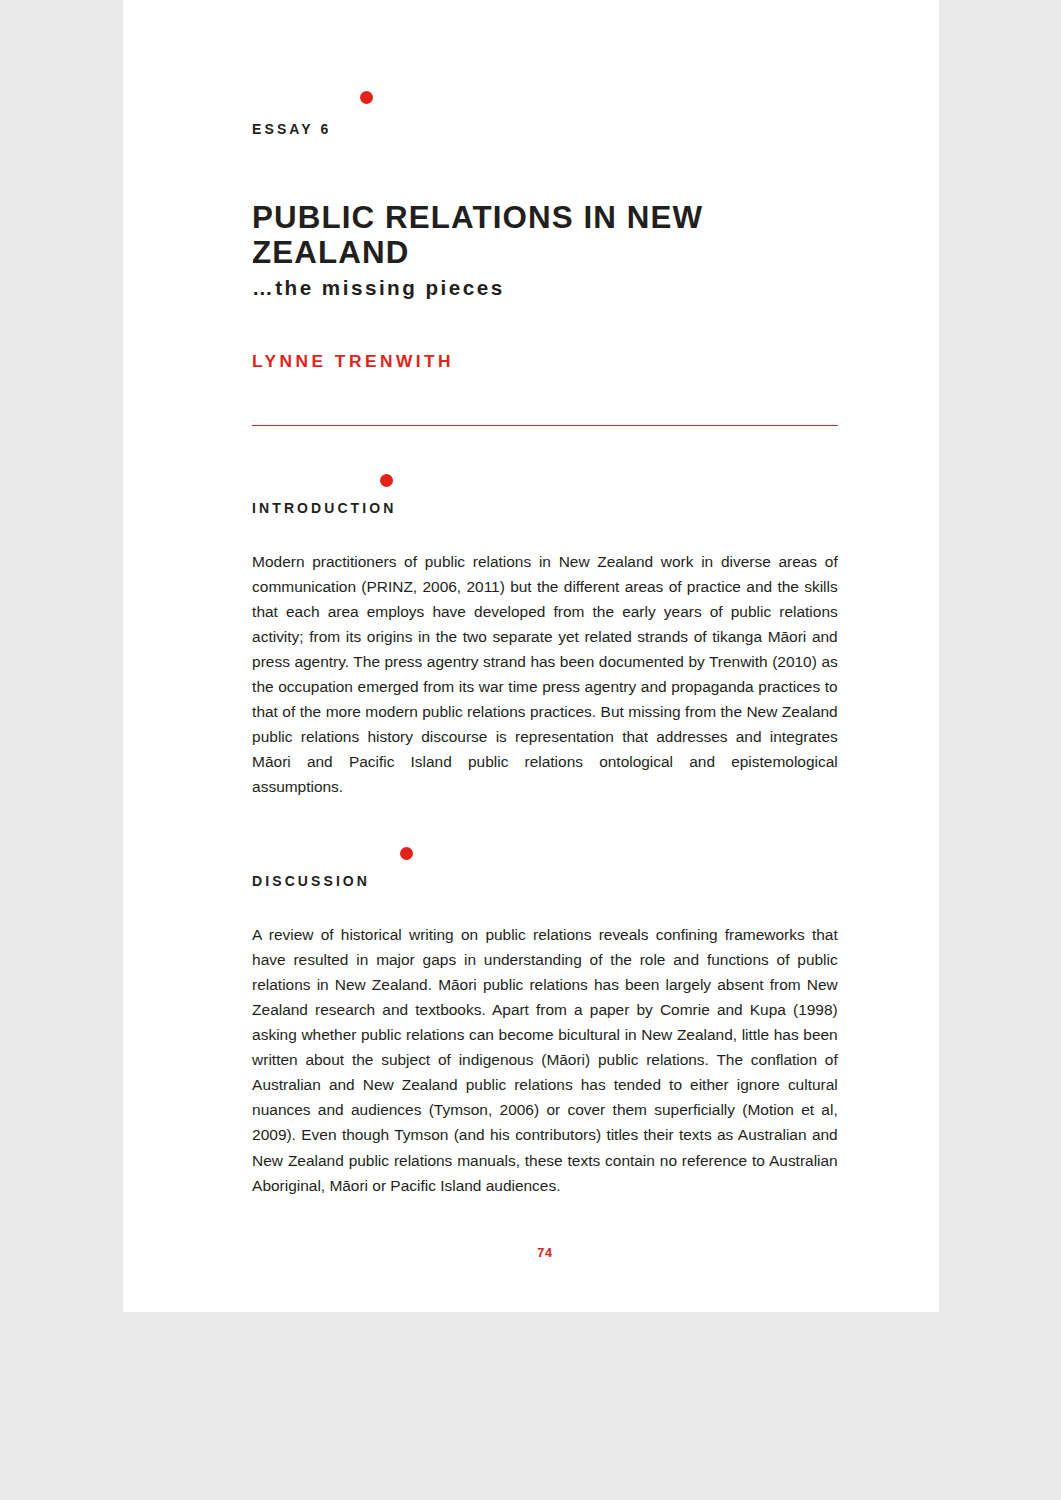ESSAY 6
Public Relations in New Zealand …the missing pieces
Lynne Trenwith
INTRODUCTION
Modern practitioners of public relations in New Zealand work in diverse areas of communication (PRINZ, 2006, 2011) but the different areas of practice and the skills that each area employs have developed from the early years of public relations activity; from its origins in the two separate yet related strands of tikanga Māori and press agentry. The press agentry strand has been documented by Trenwith (2010) as the occupation emerged from its war time press agentry and propaganda practices to that of the more modern public relations practices. But missing from the New Zealand public relations history discourse is representation that addresses and integrates Māori and Pacific Island public relations ontological and epistemological assumptions.
DISCUSSION
A review of historical writing on public relations reveals confining frameworks that have resulted in major gaps in understanding of the role and functions of public relations in New Zealand. Māori public relations has been largely absent from New Zealand research and textbooks. Apart from a paper by Comrie and Kupa (1998) asking whether public relations can become bicultural in New Zealand, little has been written about the subject of indigenous (Māori) public relations. The conflation of Australian and New Zealand public relations has tended to either ignore cultural nuances and audiences (Tymson, 2006) or cover them superficially (Motion et al, 2009). Even though Tymson (and his contributors) titles their texts as Australian and New Zealand public relations manuals, these texts contain no reference to Australian Aboriginal, Māori or Pacific Island audiences.
74